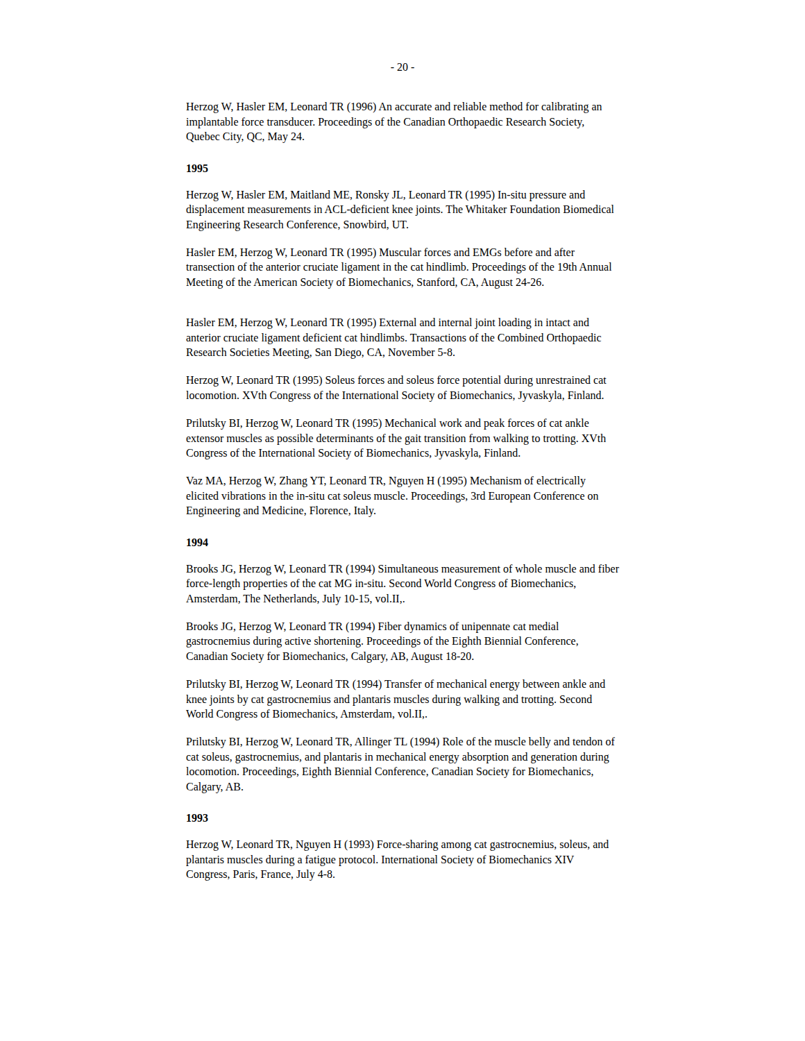- 20 -
Herzog W, Hasler EM, Leonard TR (1996) An accurate and reliable method for calibrating an implantable force transducer. Proceedings of the Canadian Orthopaedic Research Society, Quebec City, QC, May 24.
1995
Herzog W, Hasler EM, Maitland ME, Ronsky JL, Leonard TR (1995) In-situ pressure and displacement measurements in ACL-deficient knee joints. The Whitaker Foundation Biomedical Engineering Research Conference, Snowbird, UT.
Hasler EM, Herzog W, Leonard TR (1995) Muscular forces and EMGs before and after transection of the anterior cruciate ligament in the cat hindlimb. Proceedings of the 19th Annual Meeting of the American Society of Biomechanics, Stanford, CA, August 24-26.
Hasler EM, Herzog W, Leonard TR (1995) External and internal joint loading in intact and anterior cruciate ligament deficient cat hindlimbs. Transactions of the Combined Orthopaedic Research Societies Meeting, San Diego, CA, November 5-8.
Herzog W, Leonard TR (1995) Soleus forces and soleus force potential during unrestrained cat locomotion. XVth Congress of the International Society of Biomechanics, Jyvaskyla, Finland.
Prilutsky BI, Herzog W, Leonard TR (1995) Mechanical work and peak forces of cat ankle extensor muscles as possible determinants of the gait transition from walking to trotting. XVth Congress of the International Society of Biomechanics, Jyvaskyla, Finland.
Vaz MA, Herzog W, Zhang YT, Leonard TR, Nguyen H (1995) Mechanism of electrically elicited vibrations in the in-situ cat soleus muscle. Proceedings, 3rd European Conference on Engineering and Medicine, Florence, Italy.
1994
Brooks JG, Herzog W, Leonard TR (1994) Simultaneous measurement of whole muscle and fiber force-length properties of the cat MG in-situ. Second World Congress of Biomechanics, Amsterdam, The Netherlands, July 10-15, vol.II,.
Brooks JG, Herzog W, Leonard TR (1994) Fiber dynamics of unipennate cat medial gastrocnemius during active shortening. Proceedings of the Eighth Biennial Conference, Canadian Society for Biomechanics, Calgary, AB, August 18-20.
Prilutsky BI, Herzog W, Leonard TR (1994) Transfer of mechanical energy between ankle and knee joints by cat gastrocnemius and plantaris muscles during walking and trotting. Second World Congress of Biomechanics, Amsterdam, vol.II,.
Prilutsky BI, Herzog W, Leonard TR, Allinger TL (1994) Role of the muscle belly and tendon of cat soleus, gastrocnemius, and plantaris in mechanical energy absorption and generation during locomotion. Proceedings, Eighth Biennial Conference, Canadian Society for Biomechanics, Calgary, AB.
1993
Herzog W, Leonard TR, Nguyen H (1993) Force-sharing among cat gastrocnemius, soleus, and plantaris muscles during a fatigue protocol. International Society of Biomechanics XIV Congress, Paris, France, July 4-8.